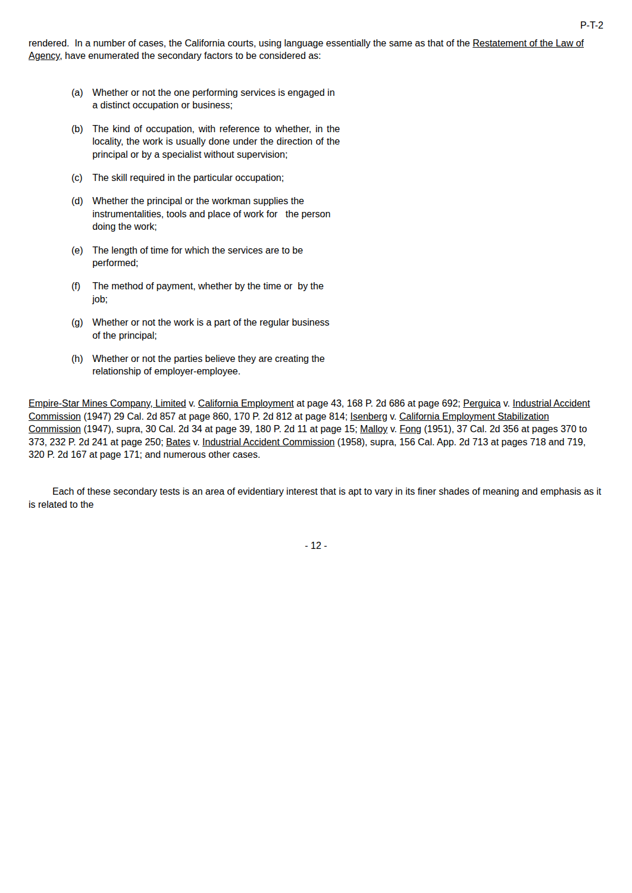P-T-2
rendered. In a number of cases, the California courts, using language essentially the same as that of the Restatement of the Law of Agency, have enumerated the secondary factors to be considered as:
(a) Whether or not the one performing services is engaged in a distinct occupation or business;
(b) The kind of occupation, with reference to whether, in the locality, the work is usually done under the direction of the principal or by a specialist without supervision;
(c) The skill required in the particular occupation;
(d) Whether the principal or the workman supplies the instrumentalities, tools and place of work for the person doing the work;
(e) The length of time for which the services are to be performed;
(f) The method of payment, whether by the time or by the job;
(g) Whether or not the work is a part of the regular business of the principal;
(h) Whether or not the parties believe they are creating the relationship of employer-employee.
Empire-Star Mines Company, Limited v. California Employment at page 43, 168 P. 2d 686 at page 692; Perguica v. Industrial Accident Commission (1947) 29 Cal. 2d 857 at page 860, 170 P. 2d 812 at page 814; Isenberg v. California Employment Stabilization Commission (1947), supra, 30 Cal. 2d 34 at page 39, 180 P. 2d 11 at page 15; Malloy v. Fong (1951), 37 Cal. 2d 356 at pages 370 to 373, 232 P. 2d 241 at page 250; Bates v. Industrial Accident Commission (1958), supra, 156 Cal. App. 2d 713 at pages 718 and 719, 320 P. 2d 167 at page 171; and numerous other cases.
Each of these secondary tests is an area of evidentiary interest that is apt to vary in its finer shades of meaning and emphasis as it is related to the
- 12 -